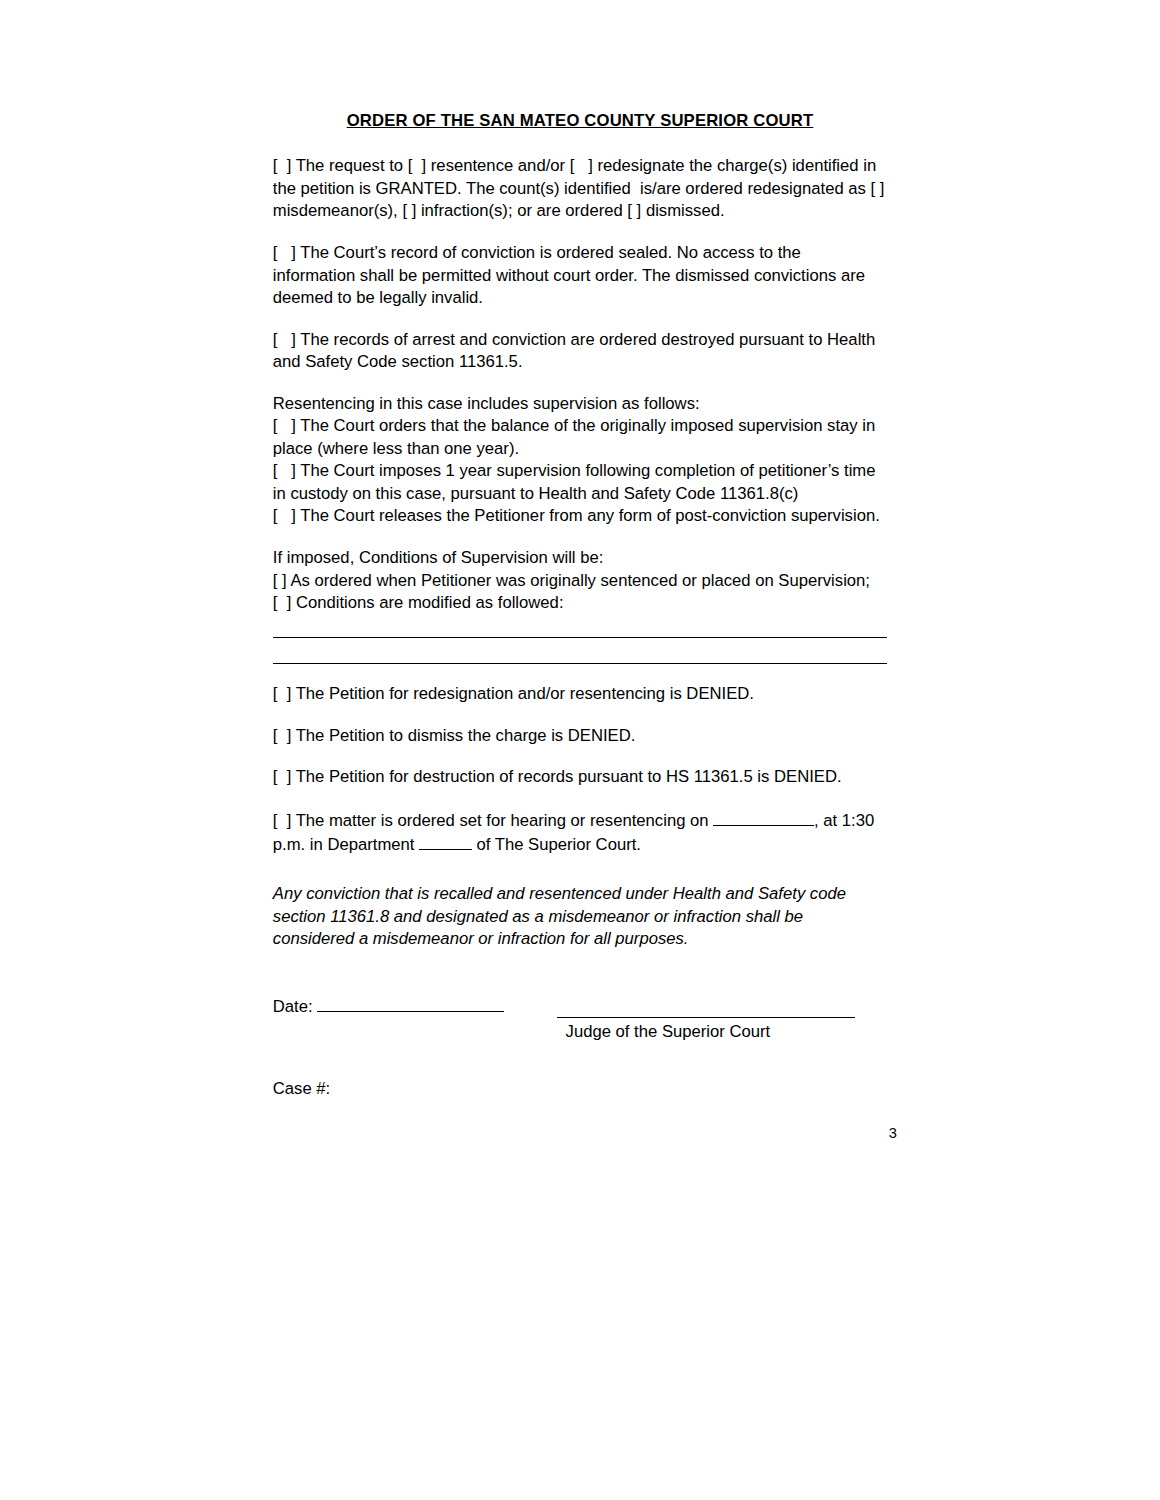ORDER OF THE SAN MATEO COUNTY SUPERIOR COURT
[ ] The request to [ ] resentence and/or [ ] redesignate the charge(s) identified in the petition is GRANTED. The count(s) identified is/are ordered redesignated as [ ] misdemeanor(s), [ ] infraction(s); or are ordered [ ] dismissed.
[ ] The Court’s record of conviction is ordered sealed. No access to the information shall be permitted without court order. The dismissed convictions are deemed to be legally invalid.
[ ] The records of arrest and conviction are ordered destroyed pursuant to Health and Safety Code section 11361.5.
Resentencing in this case includes supervision as follows:
[ ] The Court orders that the balance of the originally imposed supervision stay in place (where less than one year).
[ ] The Court imposes 1 year supervision following completion of petitioner’s time in custody on this case, pursuant to Health and Safety Code 11361.8(c)
[ ] The Court releases the Petitioner from any form of post-conviction supervision.
If imposed, Conditions of Supervision will be:
[ ] As ordered when Petitioner was originally sentenced or placed on Supervision;
[ ] Conditions are modified as followed:
[ ] The Petition for redesignation and/or resentencing is DENIED.
[ ] The Petition to dismiss the charge is DENIED.
[ ] The Petition for destruction of records pursuant to HS 11361.5 is DENIED.
[ ] The matter is ordered set for hearing or resentencing on , at 1:30 p.m. in Department of The Superior Court.
Any conviction that is recalled and resentenced under Health and Safety code section 11361.8 and designated as a misdemeanor or infraction shall be considered a misdemeanor or infraction for all purposes.
Date:
Judge of the Superior Court
Case #:
3